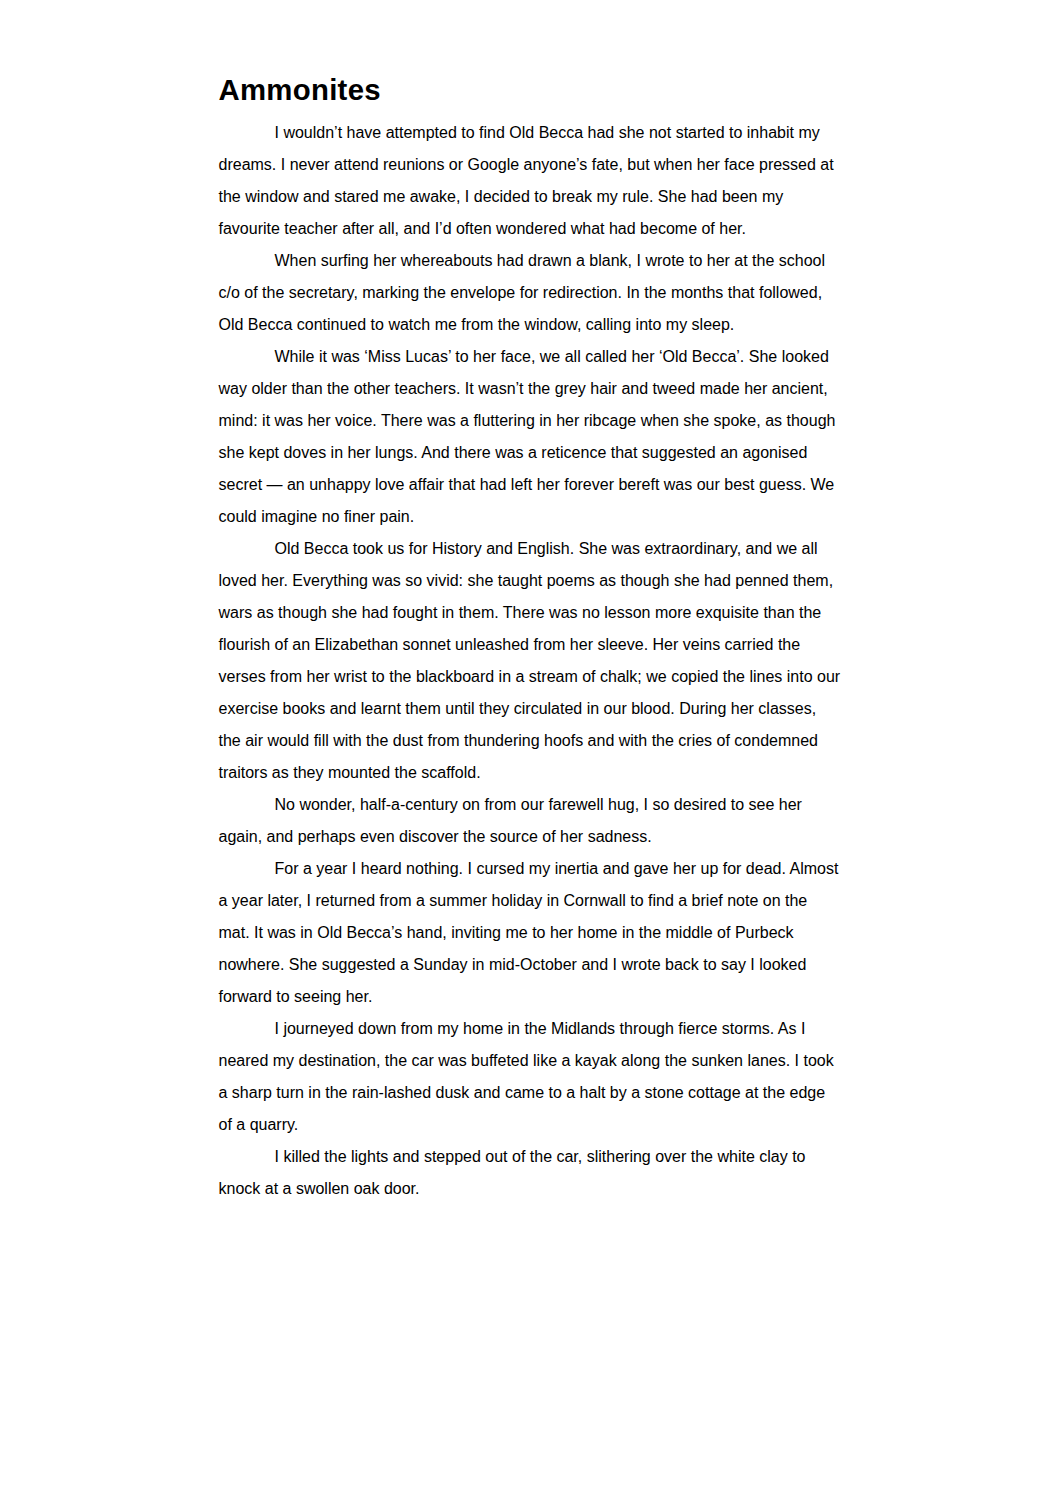Ammonites
I wouldn’t have attempted to find Old Becca had she not started to inhabit my dreams. I never attend reunions or Google anyone’s fate, but when her face pressed at the window and stared me awake, I decided to break my rule. She had been my favourite teacher after all, and I’d often wondered what had become of her.
When surfing her whereabouts had drawn a blank, I wrote to her at the school c/o of the secretary, marking the envelope for redirection. In the months that followed, Old Becca continued to watch me from the window, calling into my sleep.
While it was ‘Miss Lucas’ to her face, we all called her ‘Old Becca’. She looked way older than the other teachers. It wasn’t the grey hair and tweed made her ancient, mind: it was her voice. There was a fluttering in her ribcage when she spoke, as though she kept doves in her lungs. And there was a reticence that suggested an agonised secret — an unhappy love affair that had left her forever bereft was our best guess. We could imagine no finer pain.
Old Becca took us for History and English. She was extraordinary, and we all loved her. Everything was so vivid: she taught poems as though she had penned them, wars as though she had fought in them. There was no lesson more exquisite than the flourish of an Elizabethan sonnet unleashed from her sleeve. Her veins carried the verses from her wrist to the blackboard in a stream of chalk; we copied the lines into our exercise books and learnt them until they circulated in our blood. During her classes, the air would fill with the dust from thundering hoofs and with the cries of condemned traitors as they mounted the scaffold.
No wonder, half-a-century on from our farewell hug, I so desired to see her again, and perhaps even discover the source of her sadness.
For a year I heard nothing. I cursed my inertia and gave her up for dead. Almost a year later, I returned from a summer holiday in Cornwall to find a brief note on the mat. It was in Old Becca’s hand, inviting me to her home in the middle of Purbeck nowhere. She suggested a Sunday in mid-October and I wrote back to say I looked forward to seeing her.
I journeyed down from my home in the Midlands through fierce storms. As I neared my destination, the car was buffeted like a kayak along the sunken lanes. I took a sharp turn in the rain-lashed dusk and came to a halt by a stone cottage at the edge of a quarry.
I killed the lights and stepped out of the car, slithering over the white clay to knock at a swollen oak door.